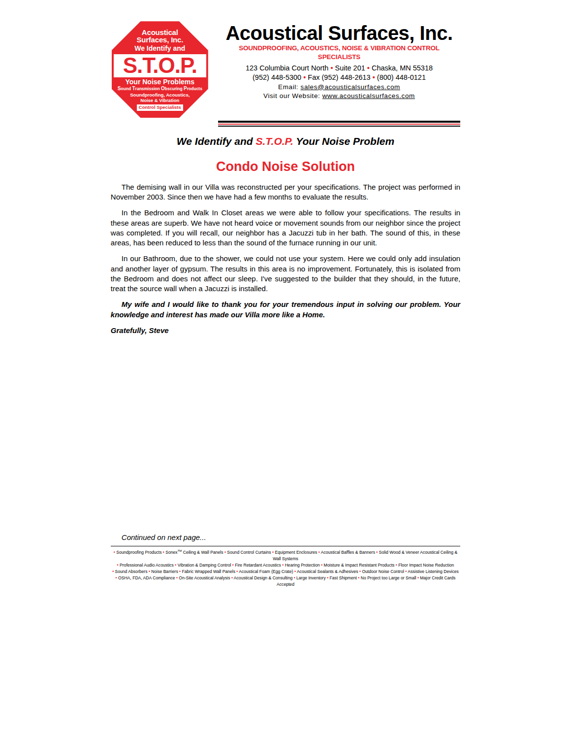Acoustical
Surfaces, Inc.
We Identify and
S.T.O.P.
Your Noise Problems
Sound Transmission Obscuring Products
Soundproofing, Acoustics,
Noise & Vibration
Control Specialists
TM
Acoustical Surfaces, Inc.
SOUNDPROOFING, ACOUSTICS, NOISE & VIBRATION CONTROL SPECIALISTS
123 Columbia Court North • Suite 201 • Chaska, MN 55318
(952) 448-5300 • Fax (952) 448-2613 • (800) 448-0121
Email: sales@acousticalsurfaces.com
Visit our Website: www.acousticalsurfaces.com
We Identify and S.T.O.P. Your Noise Problem
Condo Noise Solution
The demising wall in our Villa was reconstructed per your specifications. The project was performed in November 2003. Since then we have had a few months to evaluate the results.
In the Bedroom and Walk In Closet areas we were able to follow your specifications. The results in these areas are superb. We have not heard voice or movement sounds from our neighbor since the project was completed. If you will recall, our neighbor has a Jacuzzi tub in her bath. The sound of this, in these areas, has been reduced to less than the sound of the furnace running in our unit.
In our Bathroom, due to the shower, we could not use your system. Here we could only add insulation and another layer of gypsum. The results in this area is no improvement. Fortunately, this is isolated from the Bedroom and does not affect our sleep. I've suggested to the builder that they should, in the future, treat the source wall when a Jacuzzi is installed.
My wife and I would like to thank you for your tremendous input in solving our problem. Your knowledge and interest has made our Villa more like a Home.
Gratefully, Steve
Continued on next page...
• Soundproofing Products • SonexTM Ceiling & Wall Panels • Sound Control Curtains • Equipment Enclosures • Acoustical Baffles & Banners • Solid Wood & Veneer Acoustical Ceiling & Wall Systems
• Professional Audio Acoustics • Vibration & Damping Control • Fire Retardant Acoustics • Hearing Protection • Moisture & Impact Resistant Products • Floor Impact Noise Reduction
• Sound Absorbers • Noise Barriers • Fabric Wrapped Wall Panels • Acoustical Foam (Egg Crate) • Acoustical Sealants & Adhesives • Outdoor Noise Control • Assistive Listening Devices
• OSHA, FDA, ADA Compliance • On-Site Acoustical Analysis • Acoustical Design & Consulting • Large Inventory • Fast Shipment • No Project too Large or Small • Major Credit Cards Accepted